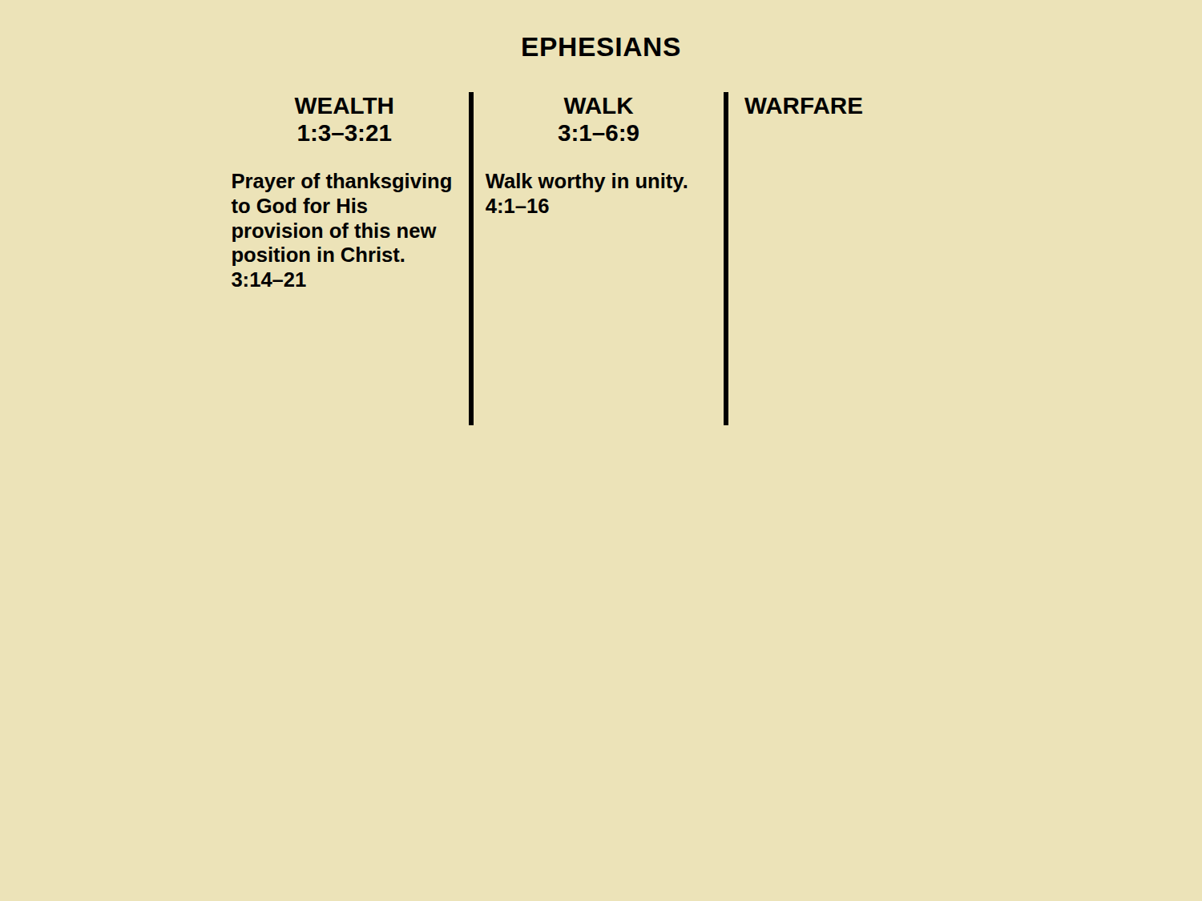EPHESIANS
WEALTH1:3–3:21
Prayer of thanksgiving to God for His provision of this new position in Christ. 3:14–21
WALK3:1–6:9
Walk worthy in unity. 4:1–16
WARFARE